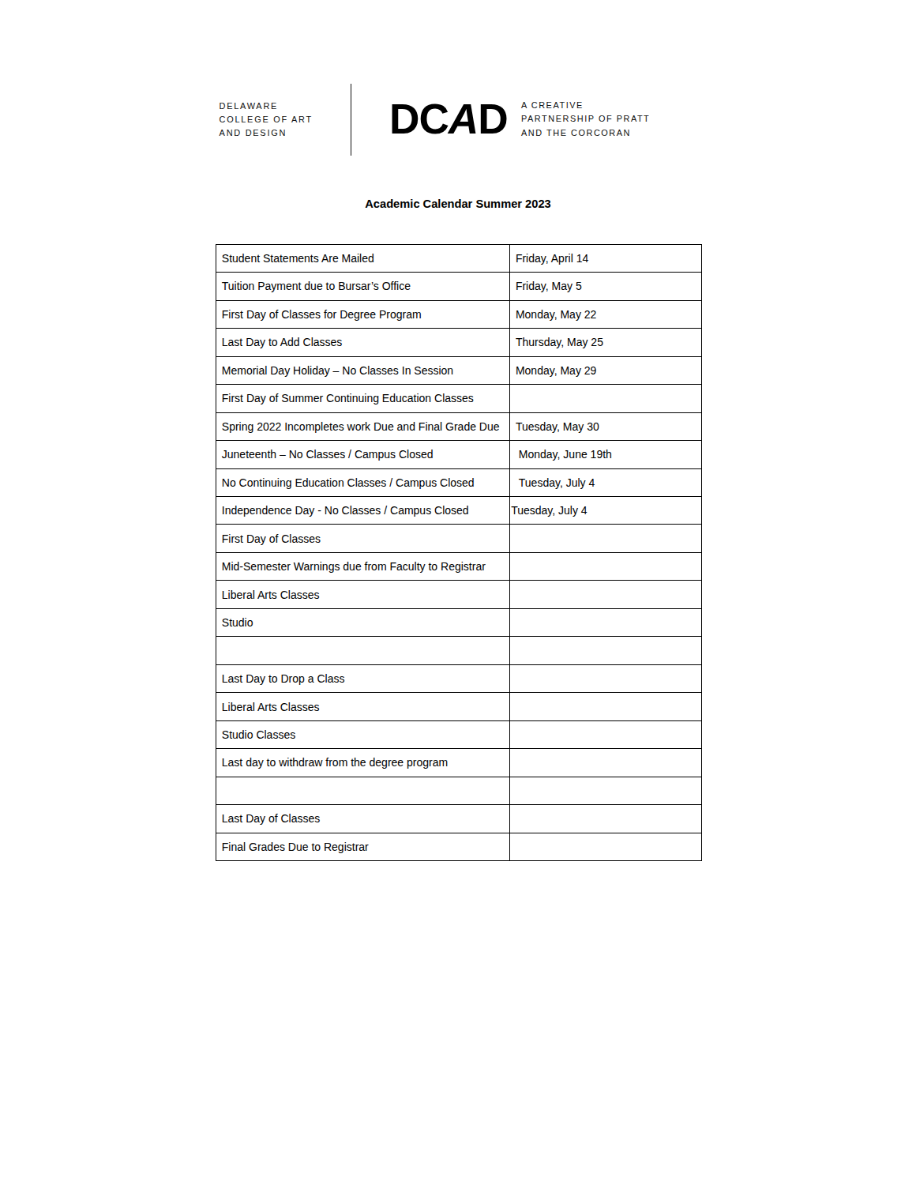Delaware
College of Art
and Design
DCAD
A Creative
Partnership of Pratt
and the Corcoran
Academic Calendar Summer 2023
| Student Statements Are Mailed | Friday, April 14 |
| Tuition Payment due to Bursar’s Office | Friday, May 5 |
| First Day of Classes for Degree Program | Monday, May 22 |
| Last Day to Add Classes | Thursday, May 25 |
| Memorial Day Holiday – No Classes In Session | Monday, May 29 |
| First Day of Summer Continuing Education Classes | |
| Spring 2022 Incompletes work Due and Final Grade Due | Tuesday, May 30 |
| Juneteenth – No Classes / Campus Closed | Monday, June 19th |
| No Continuing Education Classes / Campus Closed | Tuesday, July 4 |
| Independence Day - No Classes / Campus Closed | Tuesday, July 4 |
| First Day of Classes | |
| Mid-Semester Warnings due from Faculty to Registrar | |
| Liberal Arts Classes | |
| Studio | |
| Last Day to Drop a Class | |
| Liberal Arts Classes | |
| Studio Classes | |
| Last day to withdraw from the degree program | |
| Last Day of Classes | |
| Final Grades Due to Registrar | |